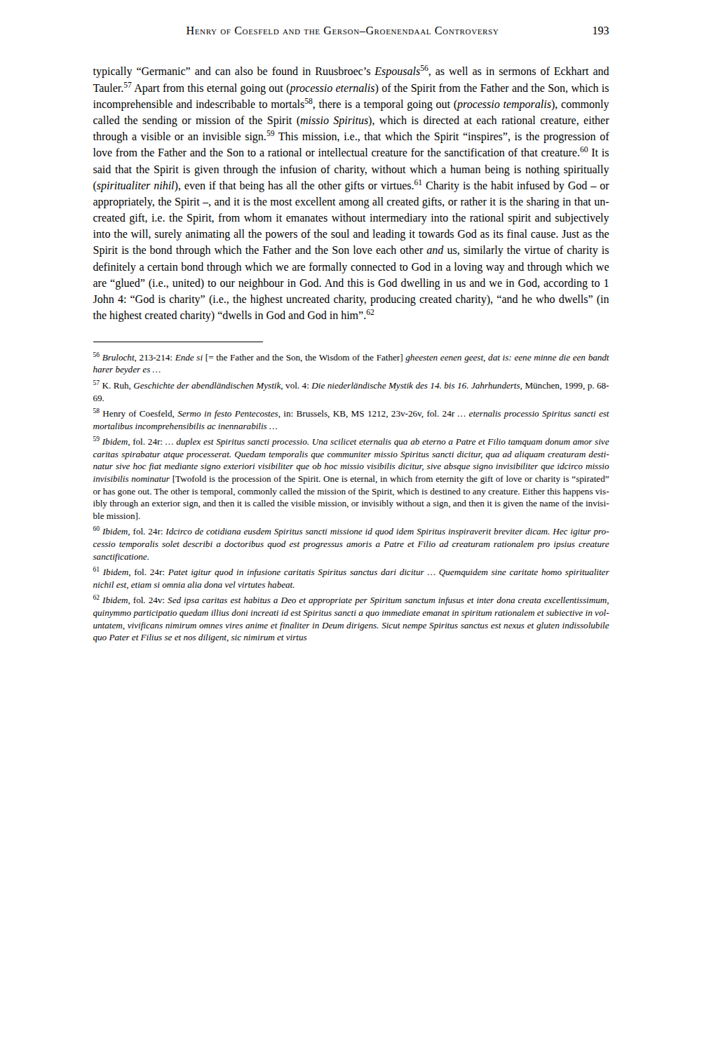Henry of Coesfeld and the Gerson–Groenendaal Controversy 193
typically “Germanic” and can also be found in Ruusbroec’s Espousals56, as well as in sermons of Eckhart and Tauler.57 Apart from this eternal going out (processio eternalis) of the Spirit from the Father and the Son, which is incomprehensible and indescribable to mortals58, there is a temporal going out (processio temporalis), commonly called the sending or mission of the Spirit (missio Spiritus), which is directed at each rational creature, either through a visible or an invisible sign.59 This mission, i.e., that which the Spirit “inspires”, is the progression of love from the Father and the Son to a rational or intellectual creature for the sanctification of that creature.60 It is said that the Spirit is given through the infusion of charity, without which a human being is nothing spiritually (spiritualiter nihil), even if that being has all the other gifts or virtues.61 Charity is the habit infused by God – or appropriately, the Spirit –, and it is the most excellent among all created gifts, or rather it is the sharing in that uncreated gift, i.e. the Spirit, from whom it emanates without intermediary into the rational spirit and subjectively into the will, surely animating all the powers of the soul and leading it towards God as its final cause. Just as the Spirit is the bond through which the Father and the Son love each other and us, similarly the virtue of charity is definitely a certain bond through which we are formally connected to God in a loving way and through which we are “glued” (i.e., united) to our neighbour in God. And this is God dwelling in us and we in God, according to 1 John 4: “God is charity” (i.e., the highest uncreated charity, producing created charity), “and he who dwells” (in the highest created charity) “dwells in God and God in him”.62
56 Brulocht, 213-214: Ende si [= the Father and the Son, the Wisdom of the Father] gheesten eenen geest, dat is: eene minne die een bandt harer beyder es …
57 K. Ruh, Geschichte der abendländischen Mystik, vol. 4: Die niederländische Mystik des 14. bis 16. Jahrhunderts, München, 1999, p. 68-69.
58 Henry of Coesfeld, Sermo in festo Pentecostes, in: Brussels, KB, MS 1212, 23v-26v, fol. 24r … eternalis processio Spiritus sancti est mortalibus incomprehensibilis ac inennarabilis …
59 Ibidem, fol. 24r: … duplex est Spiritus sancti processio. Una scilicet eternalis qua ab eterno a Patre et Filio tamquam donum amor sive caritas spirabatur atque processerat. Quedam temporalis que communiter missio Spiritus sancti dicitur, qua ad aliquam creaturam destinatur sive hoc fiat mediante signo exteriori visibiliter que ob hoc missio visibilis dicitur, sive absque signo invisibiliter que idcirco missio invisibilis nominatur [Twofold is the procession of the Spirit. One is eternal, in which from eternity the gift of love or charity is “spirated” or has gone out. The other is temporal, commonly called the mission of the Spirit, which is destined to any creature. Either this happens visibly through an exterior sign, and then it is called the visible mission, or invisibly without a sign, and then it is given the name of the invisible mission].
60 Ibidem, fol. 24r: Idcirco de cotidiana eusdem Spiritus sancti missione id quod idem Spiritus inspiraverit breviter dicam. Hec igitur processio temporalis solet describi a doctoribus quod est progressus amoris a Patre et Filio ad creaturam rationalem pro ipsius creature sanctificatione.
61 Ibidem, fol. 24r: Patet igitur quod in infusione caritatis Spiritus sanctus dari dicitur … Quemquidem sine caritate homo spiritualiter nichil est, etiam si omnia alia dona vel virtutes habeat.
62 Ibidem, fol. 24v: Sed ipsa caritas est habitus a Deo et appropriate per Spiritum sanctum infusus et inter dona creata excellentissimum, quinymmo participatio quedam illius doni increati id est Spiritus sancti a quo immediate emanat in spiritum rationalem et subiective in voluntatem, vivificans nimirum omnes vires anime et finaliter in Deum dirigens. Sicut nempe Spiritus sanctus est nexus et gluten indissolubile quo Pater et Filius se et nos diligent, sic nimirum et virtus